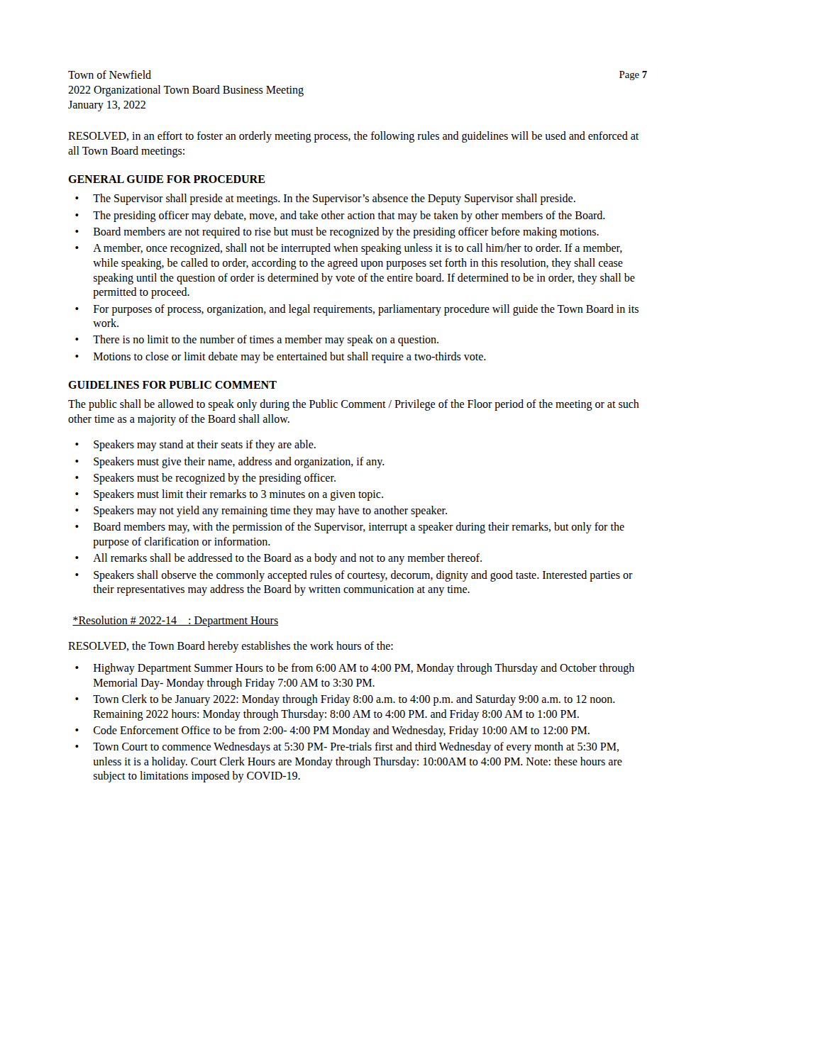Page 7 Town of Newfield 2022 Organizational Town Board Business Meeting January 13, 2022
RESOLVED, in an effort to foster an orderly meeting process, the following rules and guidelines will be used and enforced at all Town Board meetings:
GENERAL GUIDE FOR PROCEDURE
The Supervisor shall preside at meetings. In the Supervisor’s absence the Deputy Supervisor shall preside.
The presiding officer may debate, move, and take other action that may be taken by other members of the Board.
Board members are not required to rise but must be recognized by the presiding officer before making motions.
A member, once recognized, shall not be interrupted when speaking unless it is to call him/her to order. If a member, while speaking, be called to order, according to the agreed upon purposes set forth in this resolution, they shall cease speaking until the question of order is determined by vote of the entire board. If determined to be in order, they shall be permitted to proceed.
For purposes of process, organization, and legal requirements, parliamentary procedure will guide the Town Board in its work.
There is no limit to the number of times a member may speak on a question.
Motions to close or limit debate may be entertained but shall require a two-thirds vote.
GUIDELINES FOR PUBLIC COMMENT
The public shall be allowed to speak only during the Public Comment / Privilege of the Floor period of the meeting or at such other time as a majority of the Board shall allow.
Speakers may stand at their seats if they are able.
Speakers must give their name, address and organization, if any.
Speakers must be recognized by the presiding officer.
Speakers must limit their remarks to 3 minutes on a given topic.
Speakers may not yield any remaining time they may have to another speaker.
Board members may, with the permission of the Supervisor, interrupt a speaker during their remarks, but only for the purpose of clarification or information.
All remarks shall be addressed to the Board as a body and not to any member thereof.
Speakers shall observe the commonly accepted rules of courtesy, decorum, dignity and good taste. Interested parties or their representatives may address the Board by written communication at any time.
*Resolution # 2022-14 : Department Hours
RESOLVED, the Town Board hereby establishes the work hours of the:
Highway Department Summer Hours to be from 6:00 AM to 4:00 PM, Monday through Thursday and October through Memorial Day- Monday through Friday 7:00 AM to 3:30 PM.
Town Clerk to be January 2022: Monday through Friday 8:00 a.m. to 4:00 p.m. and Saturday 9:00 a.m. to 12 noon. Remaining 2022 hours: Monday through Thursday: 8:00 AM to 4:00 PM. and Friday 8:00 AM to 1:00 PM.
Code Enforcement Office to be from 2:00- 4:00 PM Monday and Wednesday, Friday 10:00 AM to 12:00 PM.
Town Court to commence Wednesdays at 5:30 PM- Pre-trials first and third Wednesday of every month at 5:30 PM, unless it is a holiday. Court Clerk Hours are Monday through Thursday: 10:00AM to 4:00 PM. Note: these hours are subject to limitations imposed by COVID-19.